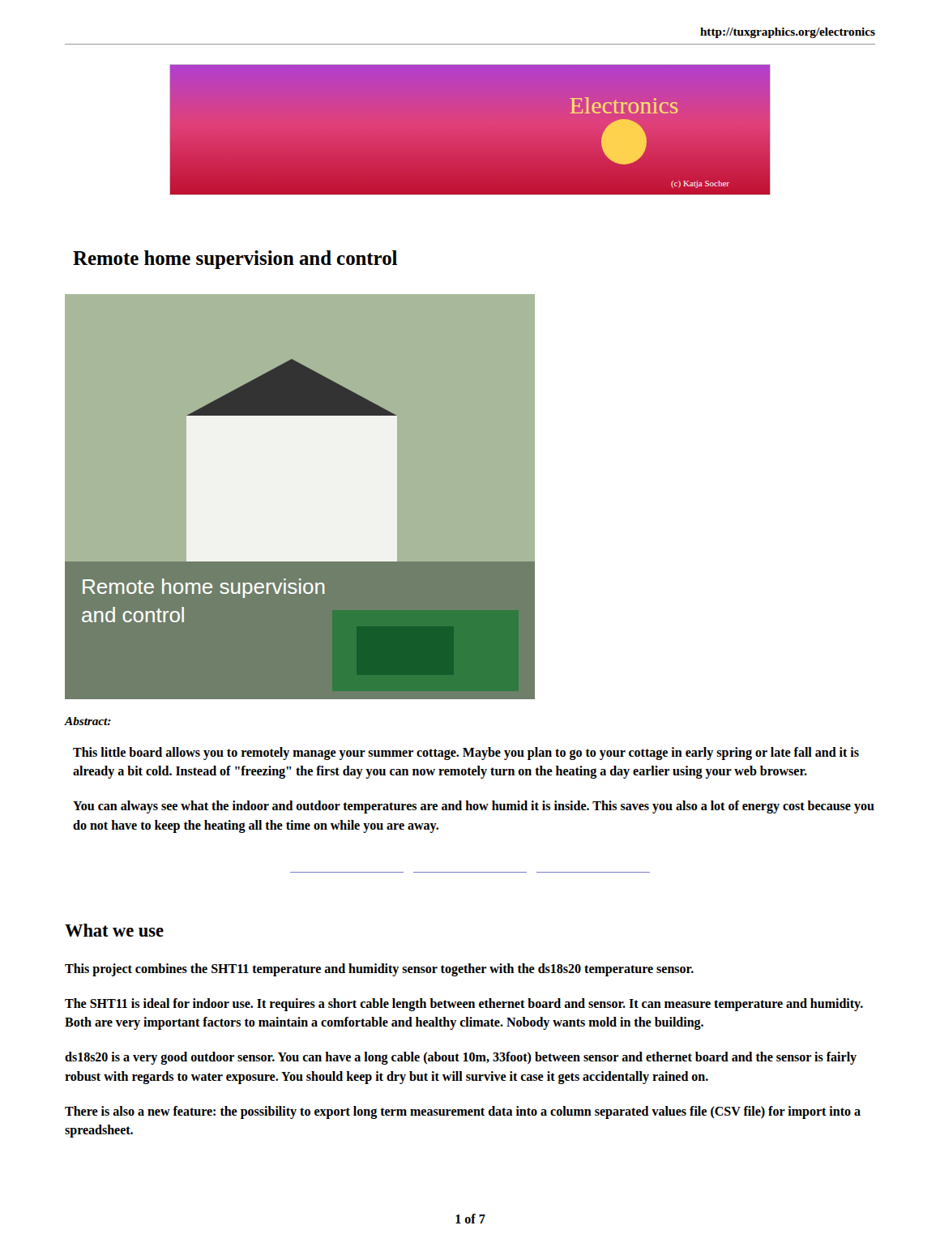http://tuxgraphics.org/electronics
Remote home supervision and control
Abstract:
This little board allows you to remotely manage your summer cottage. Maybe you plan to go to your cottage in early spring or late fall and it is already a bit cold. Instead of "freezing" the first day you can now remotely turn on the heating a day earlier using your web browser.
You can always see what the indoor and outdoor temperatures are and how humid it is inside. This saves you also a lot of energy cost because you do not have to keep the heating all the time on while you are away.
What we use
This project combines the SHT11 temperature and humidity sensor together with the ds18s20 temperature sensor.
The SHT11 is ideal for indoor use. It requires a short cable length between ethernet board and sensor. It can measure temperature and humidity. Both are very important factors to maintain a comfortable and healthy climate. Nobody wants mold in the building.
ds18s20 is a very good outdoor sensor. You can have a long cable (about 10m, 33foot) between sensor and ethernet board and the sensor is fairly robust with regards to water exposure. You should keep it dry but it will survive it case it gets accidentally rained on.
There is also a new feature: the possibility to export long term measurement data into a column separated values file (CSV file) for import into a spreadsheet.
1 of 7